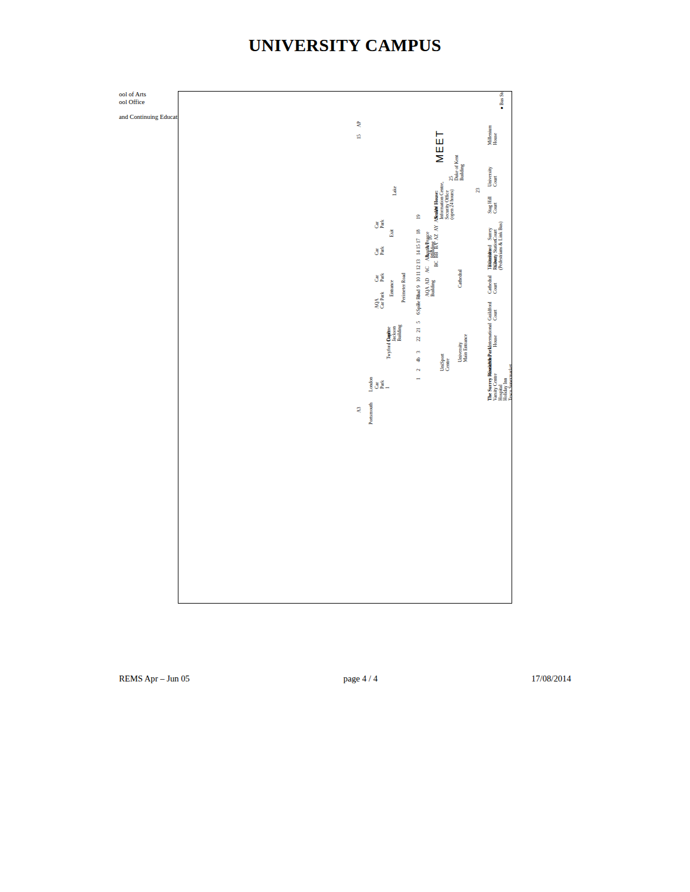UNIVERSITY CAMPUS
ool of Arts
ool Office
and Continuing Education
MEET
● Bus Stops
Millenium
House
To Guildford
Railway Station
(Pedestrians & Link Bus)
Senate House:
Information Centre,
Security Office
(open 24 hours)
Lake
25
Duke of Kent
Building
University
Court
Stag Hill
Court
Surrey
Court
Battersea
Court
Cathedral
Court
Guildford
Court
International
House
Guildford
Cathedral
Car
Park
Car
Park
Car
Park
AQA
Car Park
Car
Park
1
Exit
Entrance
Perimeter Road
Spine Road
Austin Pearce
Building
AQA
Building
Daphne
Jackson
Building
Twyford Court
UniSport
Centre
University
Main Entrance
AW
AX
AY
AZ
BA
BB
BC
AA
AB
AC
AD
AP
15
A3
19
18
17
15
14
13
12
11
10
9
8
7
6
5
21
22
3
4b
2
1
16
24
23
London
Portsmouth
The Surrey Research Park
Varsity Centre
Hospital
Holiday Inn
Tesco Supermarket
Postgraduate Medical School
Human Psychopharmacology
Research Unit
Surrey Sleep Research Centre
REMS Apr – Jun 05 page 4 / 4 17/08/2014